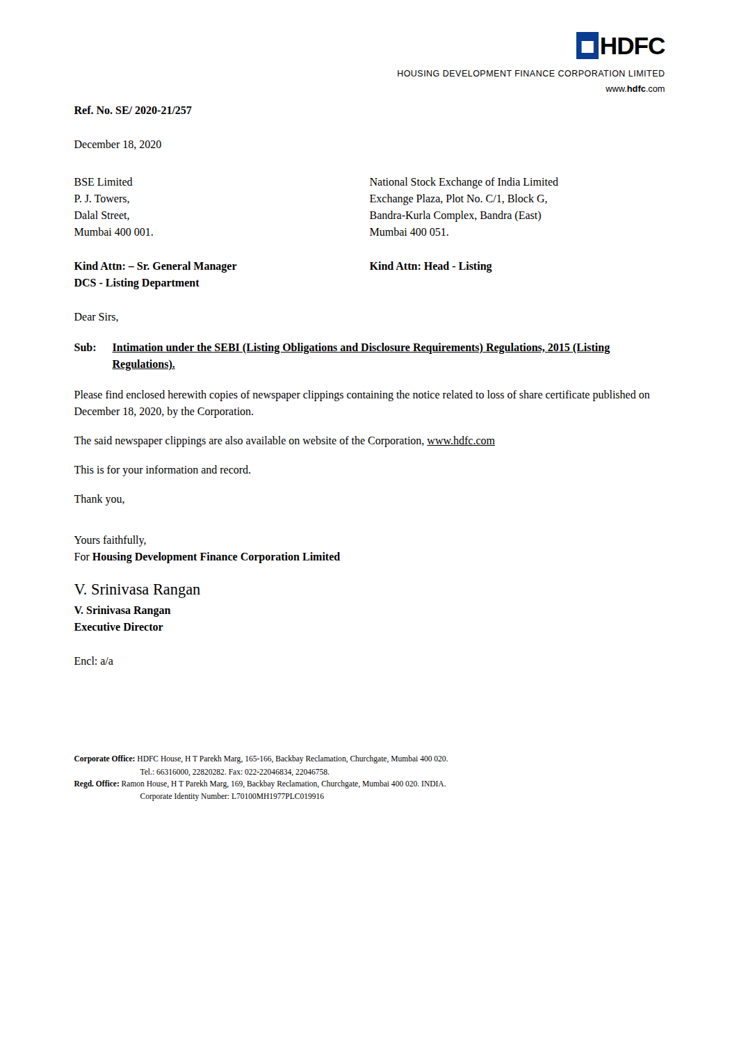■HDFC
HOUSING DEVELOPMENT FINANCE CORPORATION LIMITED
www.hdfc.com
Ref. No. SE/ 2020-21/257
December 18, 2020
| BSE Limited P. J. Towers, Dalal Street, Mumbai 400 001. | National Stock Exchange of India Limited Exchange Plaza, Plot No. C/1, Block G, Bandra-Kurla Complex, Bandra (East) Mumbai 400 051. |
| Kind Attn: – Sr. General Manager DCS - Listing Department | Kind Attn: Head - Listing |
Dear Sirs,
Sub: Intimation under the SEBI (Listing Obligations and Disclosure Requirements) Regulations, 2015 (Listing Regulations).
Please find enclosed herewith copies of newspaper clippings containing the notice related to loss of share certificate published on December 18, 2020, by the Corporation.
The said newspaper clippings are also available on website of the Corporation, www.hdfc.com
This is for your information and record.
Thank you,
Yours faithfully,
For Housing Development Finance Corporation Limited
V. Srinivasa Rangan
V. Srinivasa Rangan
Executive Director
Encl: a/a
Corporate Office: HDFC House, H T Parekh Marg, 165-166, Backbay Reclamation, Churchgate, Mumbai 400 020. Tel.: 66316000, 22820282. Fax: 022-22046834, 22046758. Regd. Office: Ramon House, H T Parekh Marg, 169, Backbay Reclamation, Churchgate, Mumbai 400 020. INDIA. Corporate Identity Number: L70100MH1977PLC019916